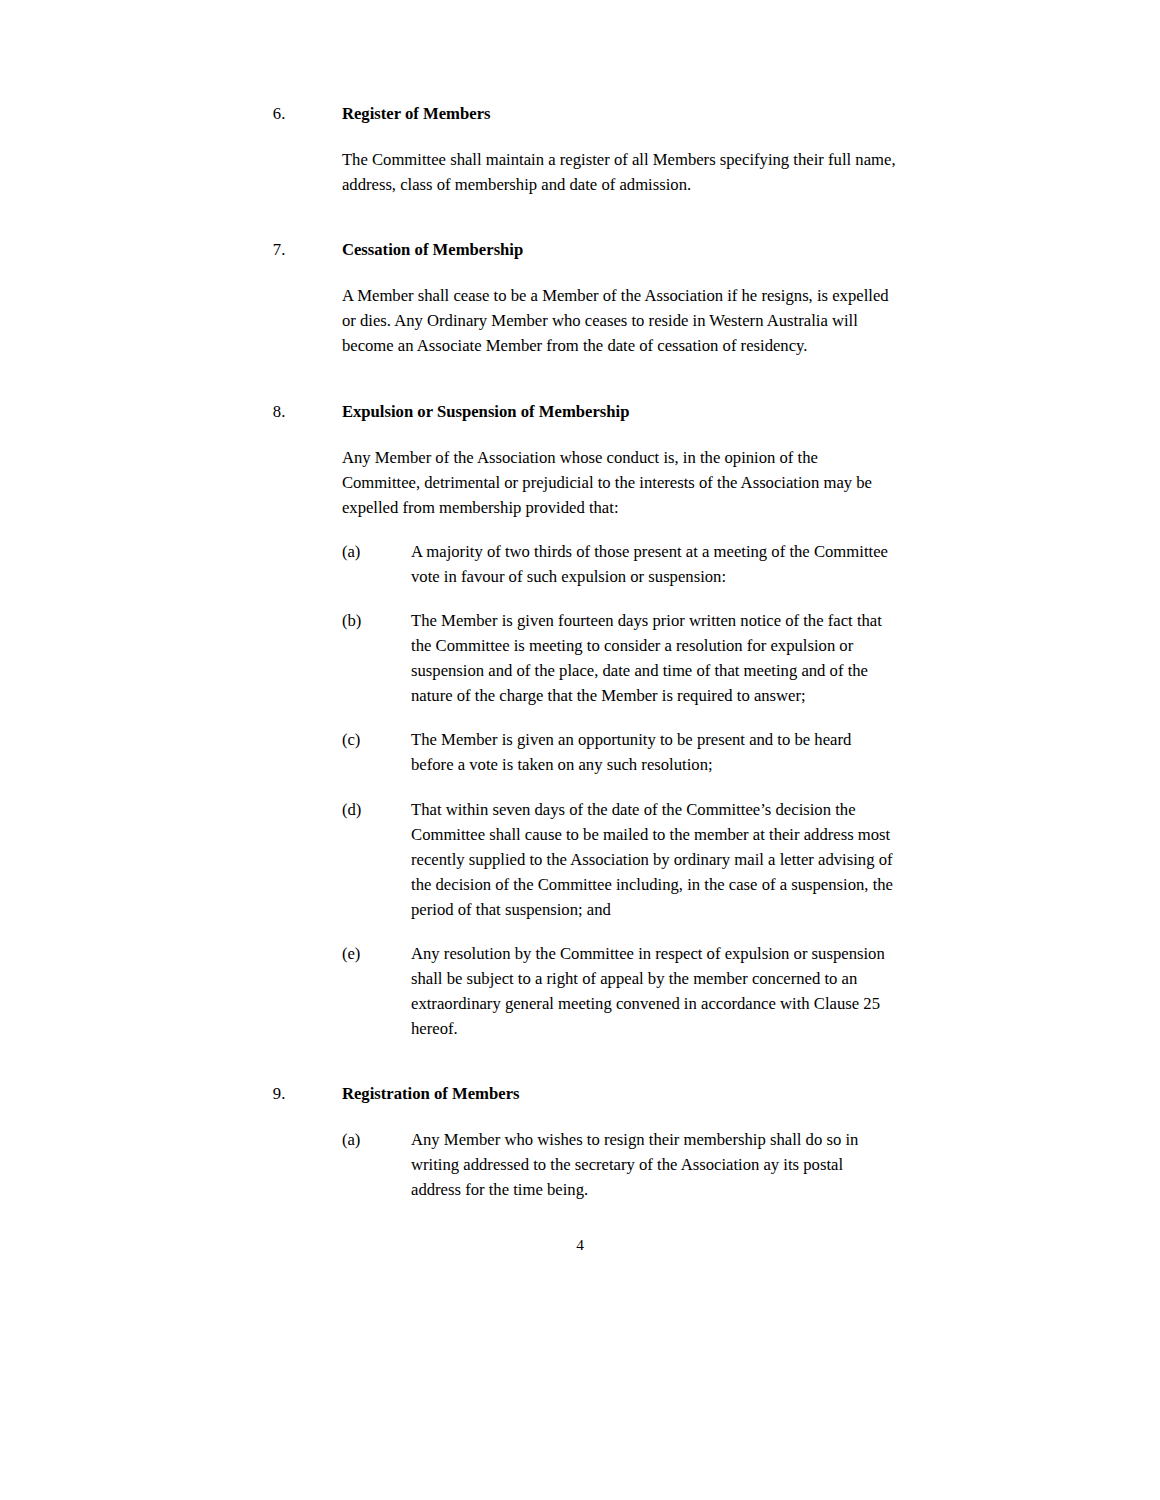6.
Register of Members
The Committee shall maintain a register of all Members specifying their full name, address, class of membership and date of admission.
7.
Cessation of Membership
A Member shall cease to be a Member of the Association if he resigns, is expelled or dies. Any Ordinary Member who ceases to reside in Western Australia will become an Associate Member from the date of cessation of residency.
8.
Expulsion or Suspension of Membership
Any Member of the Association whose conduct is, in the opinion of the Committee, detrimental or prejudicial to the interests of the Association may be expelled from membership provided that:
(a) A majority of two thirds of those present at a meeting of the Committee vote in favour of such expulsion or suspension:
(b) The Member is given fourteen days prior written notice of the fact that the Committee is meeting to consider a resolution for expulsion or suspension and of the place, date and time of that meeting and of the nature of the charge that the Member is required to answer;
(c) The Member is given an opportunity to be present and to be heard before a vote is taken on any such resolution;
(d) That within seven days of the date of the Committee’s decision the Committee shall cause to be mailed to the member at their address most recently supplied to the Association by ordinary mail a letter advising of the decision of the Committee including, in the case of a suspension, the period of that suspension; and
(e) Any resolution by the Committee in respect of expulsion or suspension shall be subject to a right of appeal by the member concerned to an extraordinary general meeting convened in accordance with Clause 25 hereof.
9.
Registration of Members
(a) Any Member who wishes to resign their membership shall do so in writing addressed to the secretary of the Association ay its postal address for the time being.
4